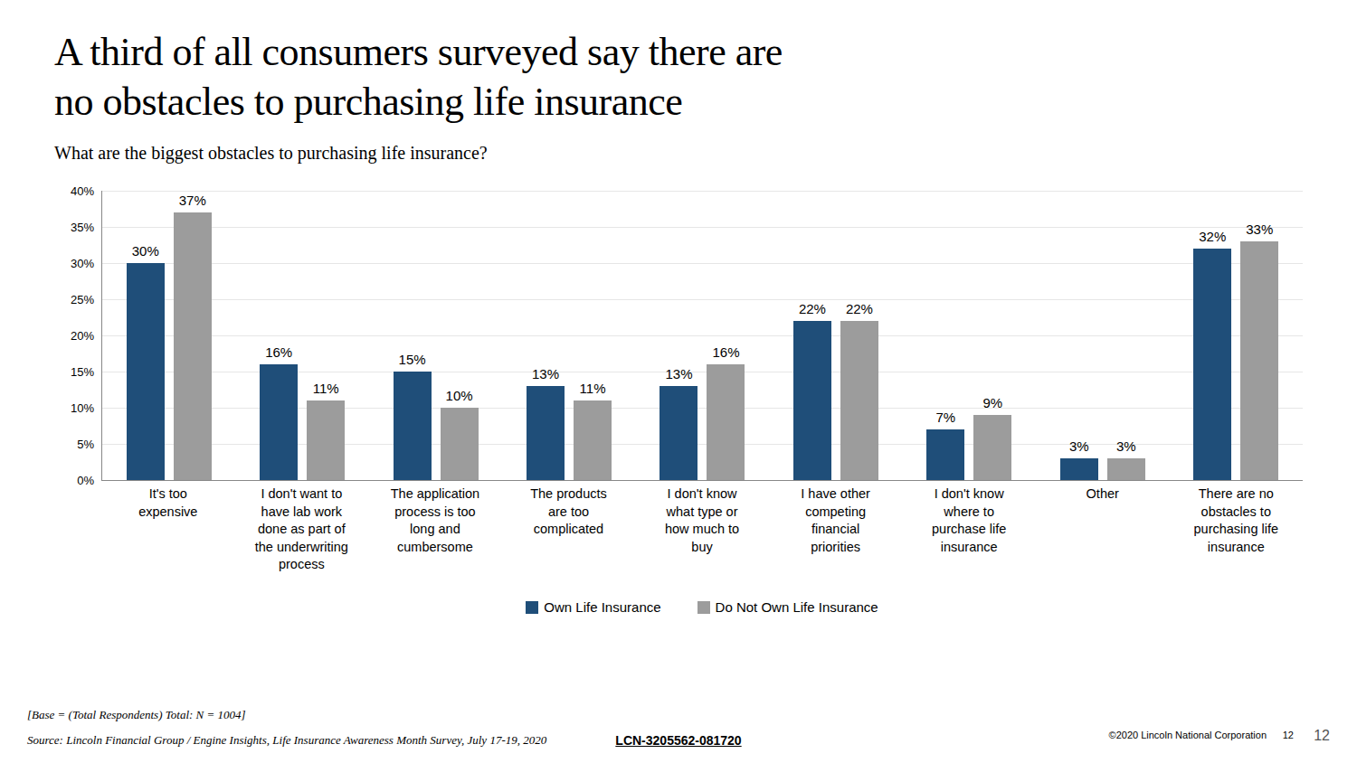A third of all consumers surveyed say there are
no obstacles to purchasing life insurance
What are the biggest obstacles to purchasing life insurance?
40%
35%
30%
25%
20%
15%
10%
5%
0%
30%
37%
16%
11%
15%
10%
13%
11%
13%
16%
22%
22%
7%
9%
3%
3%
32%
33%
It's too
expensive
I don't want to
have lab work
done as part of
the underwriting
process
The application
process is too
long and
cumbersome
The products
are too
complicated
I don't know
what type or
how much to
buy
I have other
competing
financial
priorities
I don't know
where to
purchase life
insurance
Other
There are no
obstacles to
purchasing life
insurance
Own Life Insurance
Do Not Own Life Insurance
[Base = (Total Respondents) Total: N = 1004]
Source: Lincoln Financial Group / Engine Insights, Life Insurance Awareness Month Survey, July 17-19, 2020
LCN-3205562-081720
©2020 Lincoln National Corporation
12
12